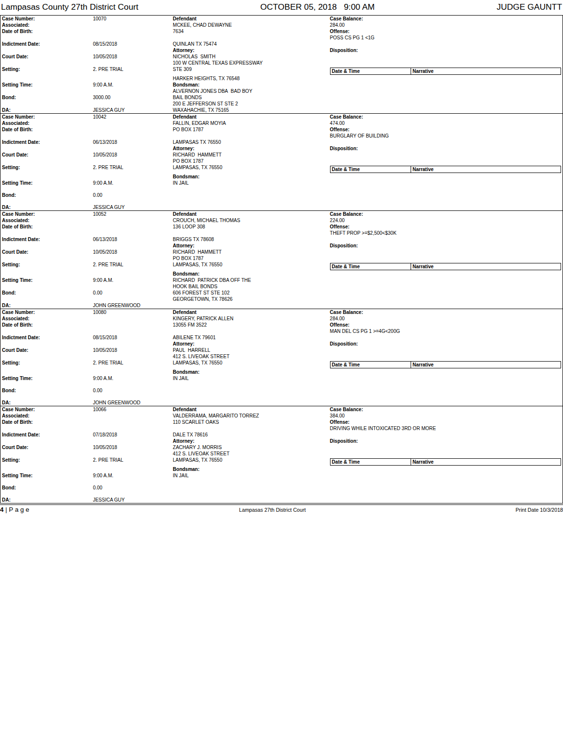Lampasas County 27th District Court
OCTOBER 05, 2018 9:00 AM
JUDGE GAUNTT
| / Case Number: / 10070 / Defendant / Case Balance: / / Associated: / / MCKEE, CHAD DEWAYNE / 284.00 / / Date of Birth: / / 7634 / Offense: / / / / / POSS CS PG 1 <1G / / Indictment Date: / 08/15/2018 / QUINLAN TX 75474 / / / / / Attorney: / Disposition: / / Court Date: / 10/05/2018 / NICHOLAS SMITH / / / / / 100 W CENTRAL TEXAS EXPRESSWAY / / / Setting: / 2. PRE TRIAL / STE 309 / / Date & Time / Narrative / / / / / HARKER HEIGHTS, TX 76548 / / / Setting Time: / 9:00 A.M. / Bondsman: / / / / / ALVERNON JONES DBA BAD BOY / / / Bond: / 3000.00 / BAIL BONDS / / / / / 200 E JEFFERSON ST STE 2 / / / DA: / JESSICA GUY / WAXAHACHIE, TX 75165 / / |
| / Case Number: / 10042 / Defendant / Case Balance: / / Associated: / / FALLIN, EDGAR MOYIA / 474.00 / / Date of Birth: / / PO BOX 1787 / Offense: / / / / / BURGLARY OF BUILDING / / Indictment Date: / 06/13/2018 / LAMPASAS TX 76550 / / / / / Attorney: / Disposition: / / Court Date: / 10/05/2018 / RICHARD HAMMETT / / / / / PO BOX 1787 / / / Setting: / 2. PRE TRIAL / LAMPASAS, TX 76550 / / Date & Time / Narrative / / / / / Bondsman: / / / Setting Time: / 9:00 A.M. / IN JAIL / / / Bond: / 0.00 / / / / DA: / JESSICA GUY / / / |
| / Case Number: / 10052 / Defendant / Case Balance: / / Associated: / / CROUCH, MICHAEL THOMAS / 224.00 / / Date of Birth: / / 136 LOOP 308 / Offense: / / / / / THEFT PROP >=$2,500<$30K / / Indictment Date: / 06/13/2018 / BRIGGS TX 78608 / / / / / Attorney: / Disposition: / / Court Date: / 10/05/2018 / RICHARD HAMMETT / / / / / PO BOX 1787 / / / Setting: / 2. PRE TRIAL / LAMPASAS, TX 76550 / / Date & Time / Narrative / / / / / Bondsman: / / / Setting Time: / 9:00 A.M. / RICHARD PATRICK DBA OFF THE / / / / / HOOK BAIL BONDS / / / Bond: / 0.00 / 606 FOREST ST STE 102 / / / / / GEORGETOWN, TX 78626 / / / DA: / JOHN GREENWOOD / / / |
| / Case Number: / 10080 / Defendant / Case Balance: / / Associated: / / KINGERY, PATRICK ALLEN / 284.00 / / Date of Birth: / / 13055 FM 3522 / Offense: / / / / / MAN DEL CS PG 1 >=4G<200G / / Indictment Date: / 08/15/2018 / ABILENE TX 79601 / / / / / Attorney: / Disposition: / / Court Date: / 10/05/2018 / PAUL HARRELL / / / / / 412 S. LIVEOAK STREET / / / Setting: / 2. PRE TRIAL / LAMPASAS, TX 76550 / / Date & Time / Narrative / / / / / Bondsman: / / / Setting Time: / 9:00 A.M. / IN JAIL / / / Bond: / 0.00 / / / / DA: / JOHN GREENWOOD / / / |
| / Case Number: / 10066 / Defendant / Case Balance: / / Associated: / / VALDERRAMA, MARGARITO TORREZ / 384.00 / / Date of Birth: / / 110 SCARLET OAKS / Offense: / / / / / DRIVING WHILE INTOXICATED 3RD OR MORE / / Indictment Date: / 07/18/2018 / DALE TX 78616 / / / / / Attorney: / Disposition: / / Court Date: / 10/05/2018 / ZACHARY J. MORRIS / / / / / 412 S. LIVEOAK STREET / / / Setting: / 2. PRE TRIAL / LAMPASAS, TX 76550 / / Date & Time / Narrative / / / / / Bondsman: / / / Setting Time: / 9:00 A.M. / IN JAIL / / / Bond: / 0.00 / / / / DA: / JESSICA GUY / / / |
4 | P a g e
Lampasas 27th District Court
Print Date 10/3/2018